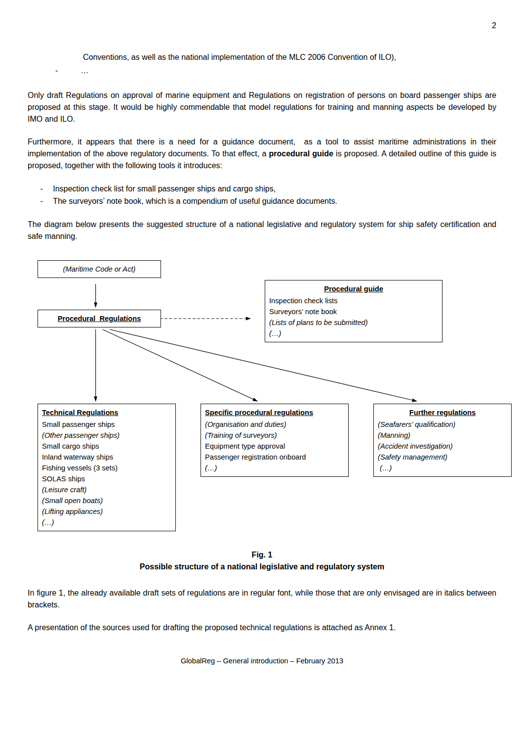2
Conventions, as well as the national implementation of the MLC 2006 Convention of ILO),
-…
Only draft Regulations on approval of marine equipment and Regulations on registration of persons on board passenger ships are proposed at this stage. It would be highly commendable that model regulations for training and manning aspects be developed by IMO and ILO.
Furthermore, it appears that there is a need for a guidance document, as a tool to assist maritime administrations in their implementation of the above regulatory documents. To that effect, a procedural guide is proposed. A detailed outline of this guide is proposed, together with the following tools it introduces:
Inspection check list for small passenger ships and cargo ships,
The surveyors’ note book, which is a compendium of useful guidance documents.
The diagram below presents the suggested structure of a national legislative and regulatory system for ship safety certification and safe manning.
(Maritime Code or Act)
Procedural Regulations
Procedural guide Inspection check lists
Surveyors’ note book
(Lists of plans to be submitted)
(…)
Technical Regulations Small passenger ships
(Other passenger ships)
Small cargo ships
Inland waterway ships
Fishing vessels (3 sets)
SOLAS ships
(Leisure craft)
(Small open boats)
(Lifting appliances)
(…)
Specific procedural regulations (Organisation and duties)
(Training of surveyors)
Equipment type approval
Passenger registration onboard
(…)
Further regulations (Seafarers’ qualification)
(Manning)
(Accident investigation)
(Safety management)
(…)
Fig. 1
Possible structure of a national legislative and regulatory system
In figure 1, the already available draft sets of regulations are in regular font, while those that are only envisaged are in italics between brackets.
A presentation of the sources used for drafting the proposed technical regulations is attached as Annex 1.
GlobalReg – General introduction – February 2013